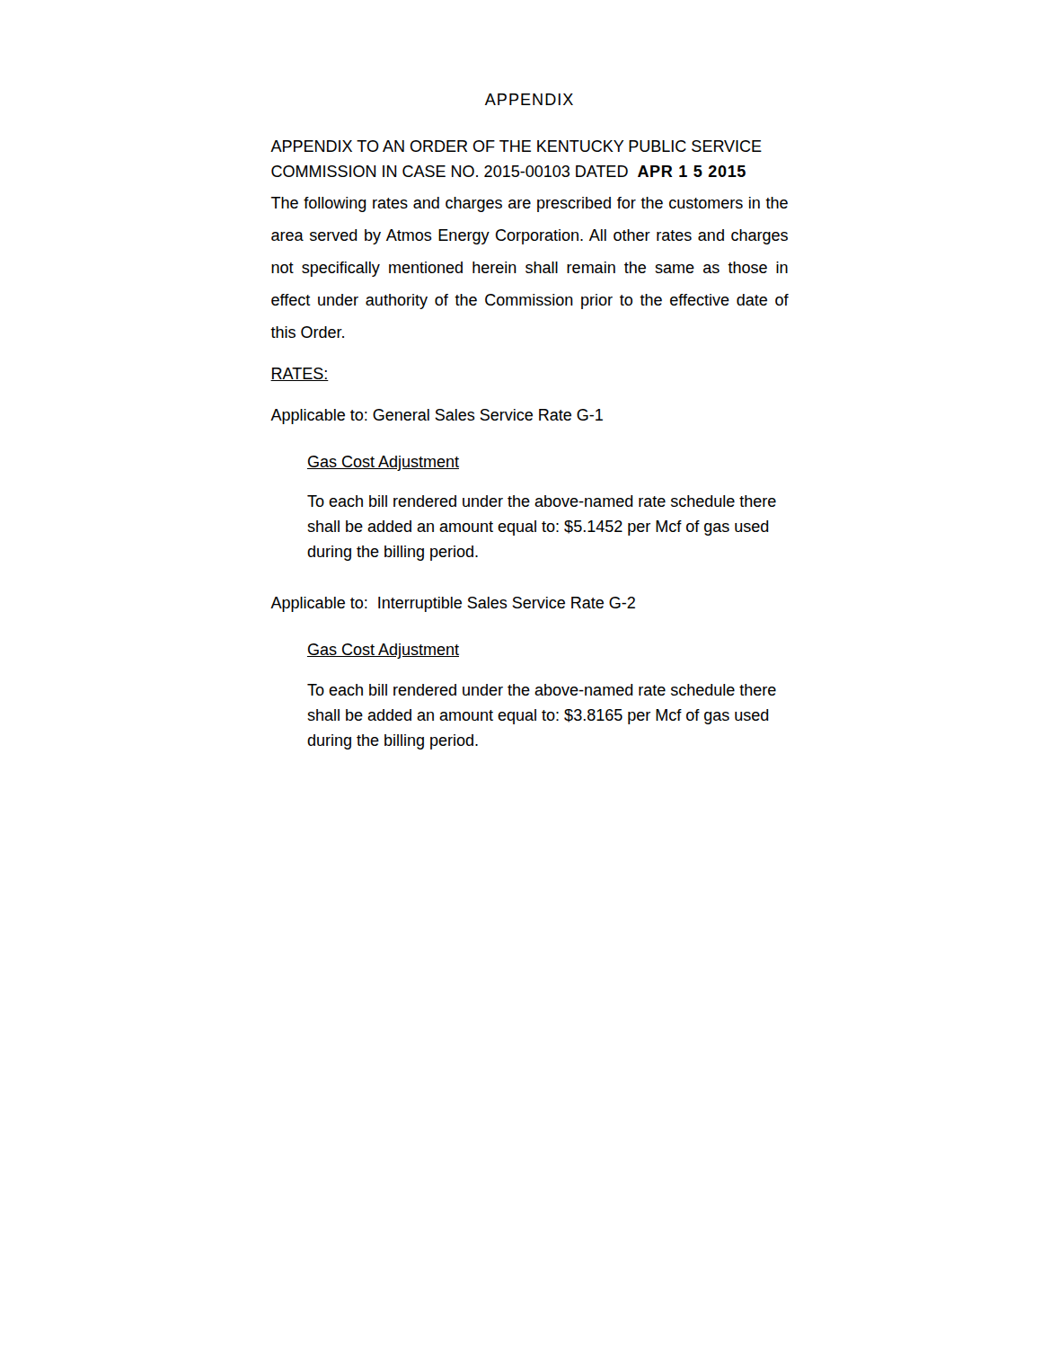APPENDIX
APPENDIX TO AN ORDER OF THE KENTUCKY PUBLIC SERVICE
COMMISSION IN CASE NO. 2015-00103 DATED APR 1 5 2015
The following rates and charges are prescribed for the customers in the area served by Atmos Energy Corporation. All other rates and charges not specifically mentioned herein shall remain the same as those in effect under authority of the Commission prior to the effective date of this Order.
RATES:
Applicable to: General Sales Service Rate G-1
Gas Cost Adjustment
To each bill rendered under the above-named rate schedule there shall be added an amount equal to: $5.1452 per Mcf of gas used during the billing period.
Applicable to: Interruptible Sales Service Rate G-2
Gas Cost Adjustment
To each bill rendered under the above-named rate schedule there shall be added an amount equal to: $3.8165 per Mcf of gas used during the billing period.